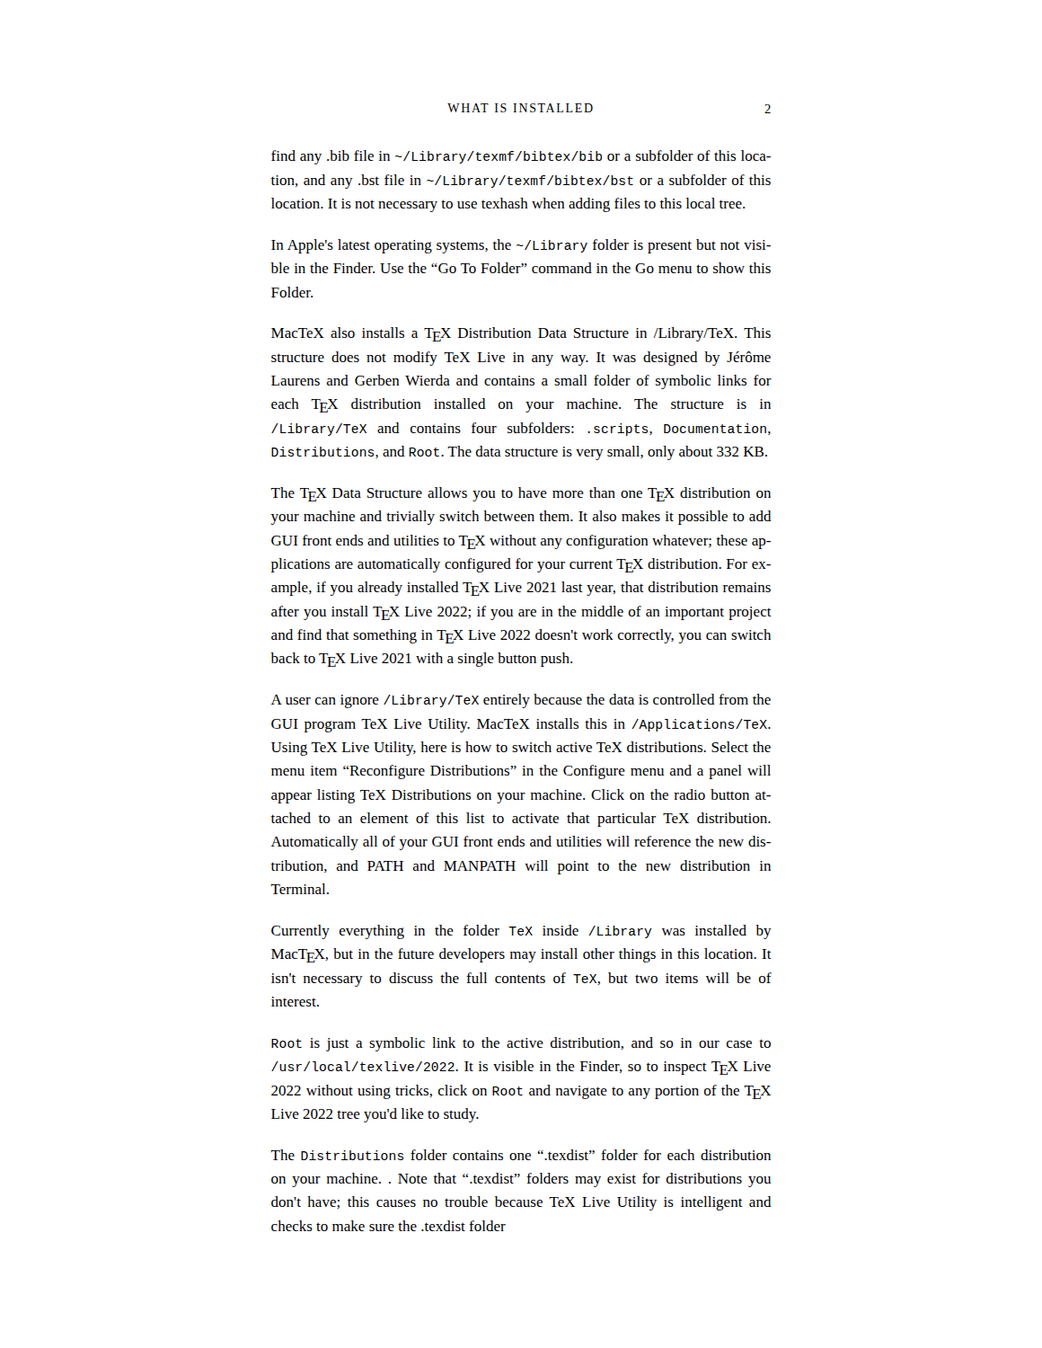What is installed 2
find any .bib file in ~/Library/texmf/bibtex/bib or a subfolder of this location, and any .bst file in ~/Library/texmf/bibtex/bst or a subfolder of this location. It is not necessary to use texhash when adding files to this local tree.
In Apple's latest operating systems, the ~/Library folder is present but not visible in the Finder. Use the “Go To Folder” command in the Go menu to show this Folder.
MacTeX also installs a TEX Distribution Data Structure in /Library/TeX. This structure does not modify TeX Live in any way. It was designed by Jérôme Laurens and Gerben Wierda and contains a small folder of symbolic links for each TEX distribution installed on your machine. The structure is in /Library/TeX and contains four subfolders: .scripts, Documentation, Distributions, and Root. The data structure is very small, only about 332 KB.
The TEX Data Structure allows you to have more than one TEX distribution on your machine and trivially switch between them. It also makes it possible to add GUI front ends and utilities to TEX without any configuration whatever; these applications are automatically configured for your current TEX distribution. For example, if you already installed TEX Live 2021 last year, that distribution remains after you install TEX Live 2022; if you are in the middle of an important project and find that something in TEX Live 2022 doesn't work correctly, you can switch back to TEX Live 2021 with a single button push.
A user can ignore /Library/TeX entirely because the data is controlled from the GUI program TeX Live Utility. MacTeX installs this in /Applications/TeX. Using TeX Live Utility, here is how to switch active TeX distributions. Select the menu item “Reconfigure Distributions” in the Configure menu and a panel will appear listing TeX Distributions on your machine. Click on the radio button attached to an element of this list to activate that particular TeX distribution. Automatically all of your GUI front ends and utilities will reference the new distribution, and PATH and MANPATH will point to the new distribution in Terminal.
Currently everything in the folder TeX inside /Library was installed by MacTEX, but in the future developers may install other things in this location. It isn't necessary to discuss the full contents of TeX, but two items will be of interest.
Root is just a symbolic link to the active distribution, and so in our case to /usr/local/texlive/2022. It is visible in the Finder, so to inspect TEX Live 2022 without using tricks, click on Root and navigate to any portion of the TEX Live 2022 tree you'd like to study.
The Distributions folder contains one “.texdist” folder for each distribution on your machine. . Note that “.texdist” folders may exist for distributions you don't have; this causes no trouble because TeX Live Utility is intelligent and checks to make sure the .texdist folder